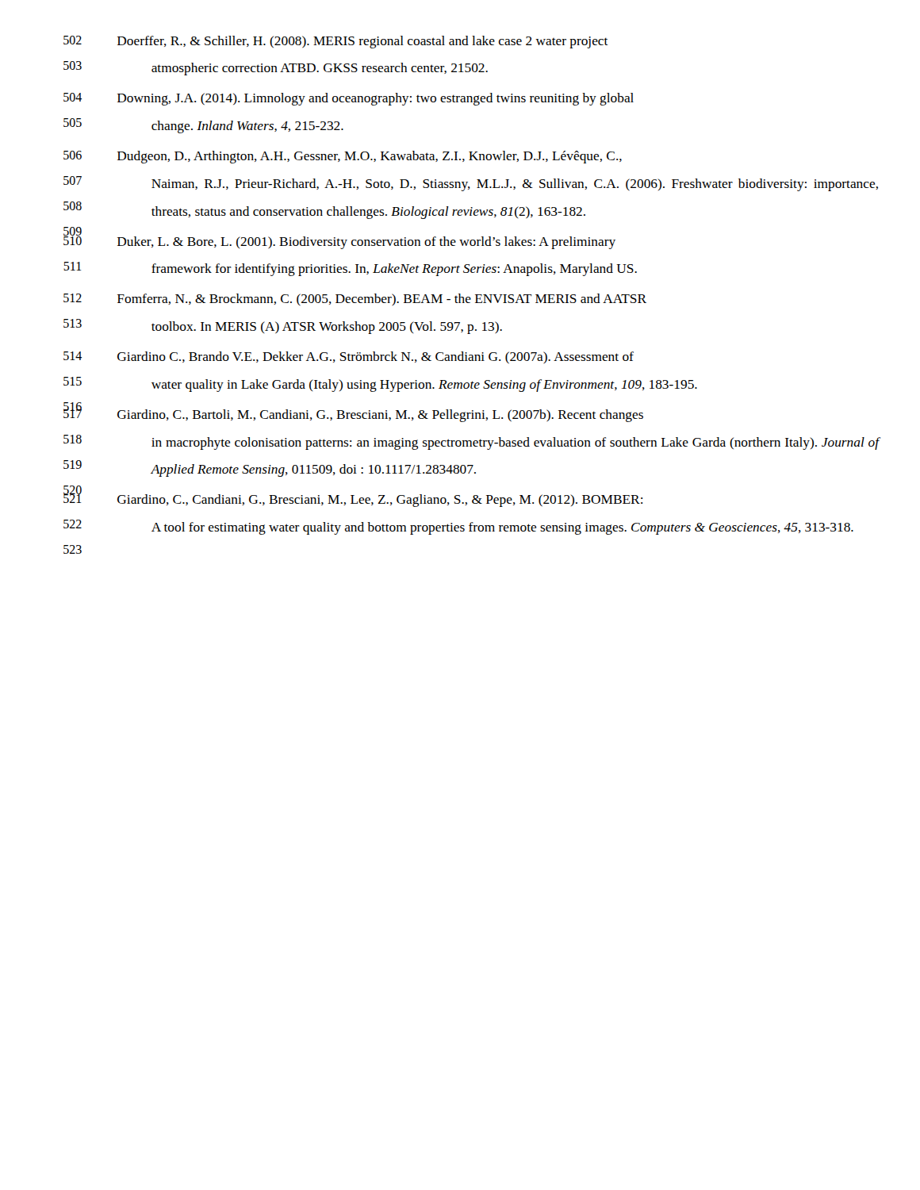502 503 Doerffer, R., & Schiller, H. (2008). MERIS regional coastal and lake case 2 water project atmospheric correction ATBD. GKSS research center, 21502.
504 505 Downing, J.A. (2014). Limnology and oceanography: two estranged twins reuniting by global change. Inland Waters, 4, 215-232.
506 507 508 509 Dudgeon, D., Arthington, A.H., Gessner, M.O., Kawabata, Z.I., Knowler, D.J., Lévêque, C., Naiman, R.J., Prieur-Richard, A.-H., Soto, D., Stiassny, M.L.J., & Sullivan, C.A. (2006). Freshwater biodiversity: importance, threats, status and conservation challenges. Biological reviews, 81(2), 163-182.
510 511 Duker, L. & Bore, L. (2001). Biodiversity conservation of the world’s lakes: A preliminary framework for identifying priorities. In, LakeNet Report Series: Anapolis, Maryland US.
512 513 Fomferra, N., & Brockmann, C. (2005, December). BEAM - the ENVISAT MERIS and AATSR toolbox. In MERIS (A) ATSR Workshop 2005 (Vol. 597, p. 13).
514 515 516 Giardino C., Brando V.E., Dekker A.G., Strömbrck N., & Candiani G. (2007a). Assessment of water quality in Lake Garda (Italy) using Hyperion. Remote Sensing of Environment, 109, 183-195.
517 518 519 520 Giardino, C., Bartoli, M., Candiani, G., Bresciani, M., & Pellegrini, L. (2007b). Recent changes in macrophyte colonisation patterns: an imaging spectrometry-based evaluation of southern Lake Garda (northern Italy). Journal of Applied Remote Sensing, 011509, doi : 10.1117/1.2834807.
521 522 523 Giardino, C., Candiani, G., Bresciani, M., Lee, Z., Gagliano, S., & Pepe, M. (2012). BOMBER: A tool for estimating water quality and bottom properties from remote sensing images. Computers & Geosciences, 45, 313-318.